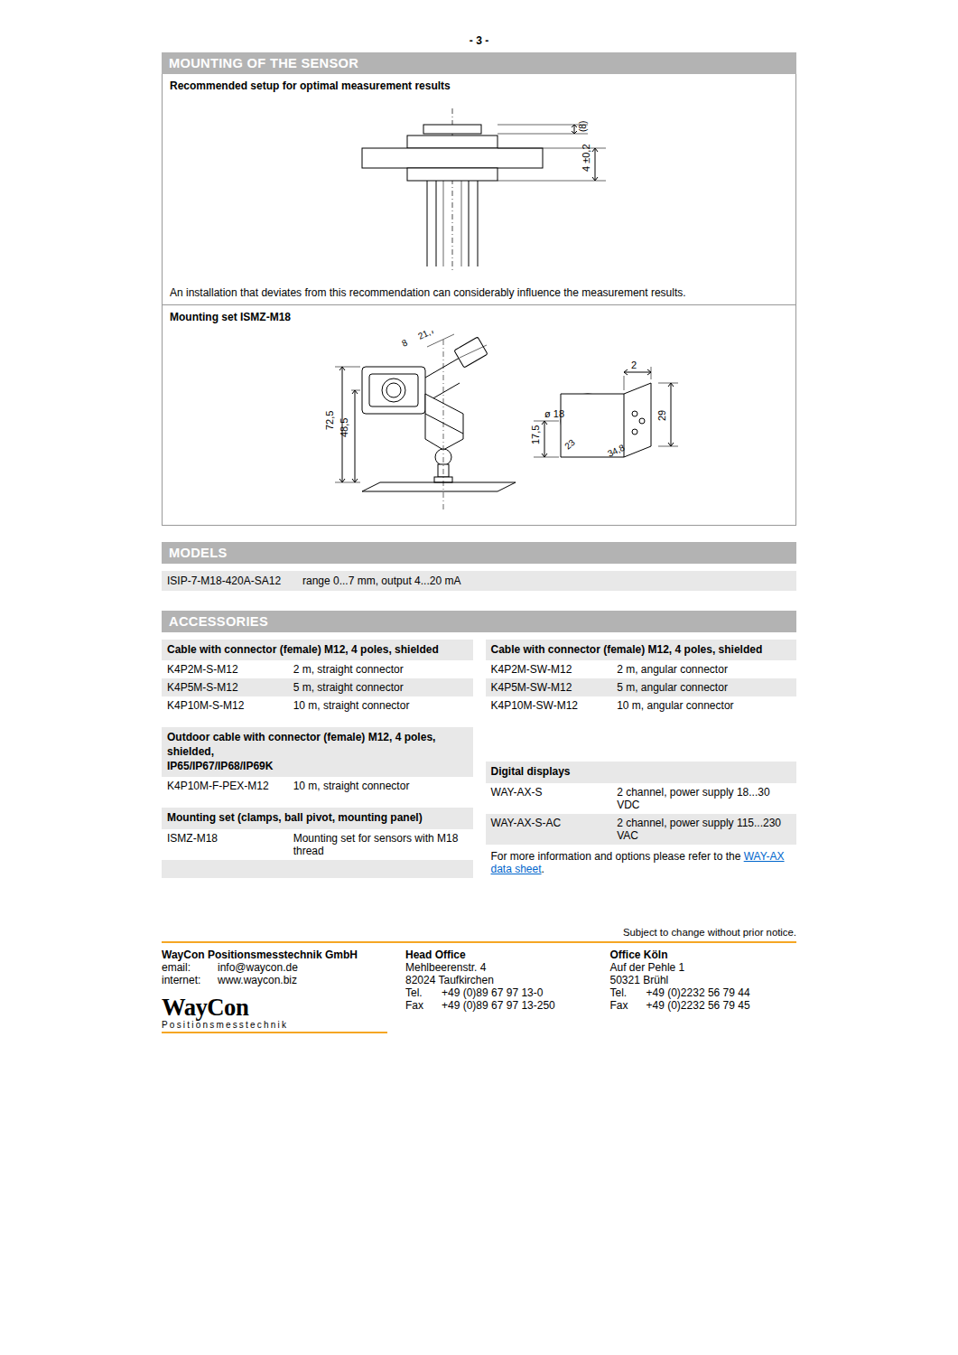- 3 -
MOUNTING OF THE SENSOR
Recommended setup for optimal measurement results
(8) 4 ±0,2
An installation that deviates from this recommendation can considerably influence the measurement results.
Mounting set ISMZ-M18
8 21,7 72,5 48,5 2 29 17,5 ø 18 23 34,8
MODELS
| ISIP-7-M18-420A-SA12 range 0...7 mm, output 4...20 mA | |
ACCESSORIES
Cable with connector (female) M12, 4 poles, shielded
K4P2M-S-M122 m, straight connector
K4P5M-S-M125 m, straight connector
K4P10M-S-M1210 m, straight connector
Outdoor cable with connector (female) M12, 4 poles, shielded,
IP65/IP67/IP68/IP69K
K4P10M-F-PEX-M1210 m, straight connector
Mounting set (clamps, ball pivot, mounting panel)
ISMZ-M18 Mounting set for sensors with M18 thread
Cable with connector (female) M12, 4 poles, shielded
K4P2M-SW-M122 m, angular connector
K4P5M-SW-M125 m, angular connector
K4P10M-SW-M1210 m, angular connector
Digital displays
WAY-AX-S 2 channel, power supply 18...30 VDC
WAY-AX-S-AC 2 channel, power supply 115...230 VAC
For more information and options please refer to the WAY-AX data sheet.
Subject to change without prior notice.
WayCon Positionsmesstechnik GmbH
email: info@waycon.de
internet: www.waycon.biz
WayCon
Positionsmesstechnik
Head Office
Mehlbeerenstr. 4
82024 Taufkirchen
Tel.+49 (0)89 67 97 13-0
Fax+49 (0)89 67 97 13-250
Office Köln
Auf der Pehle 1
50321 Brühl
Tel.+49 (0)2232 56 79 44
Fax+49 (0)2232 56 79 45